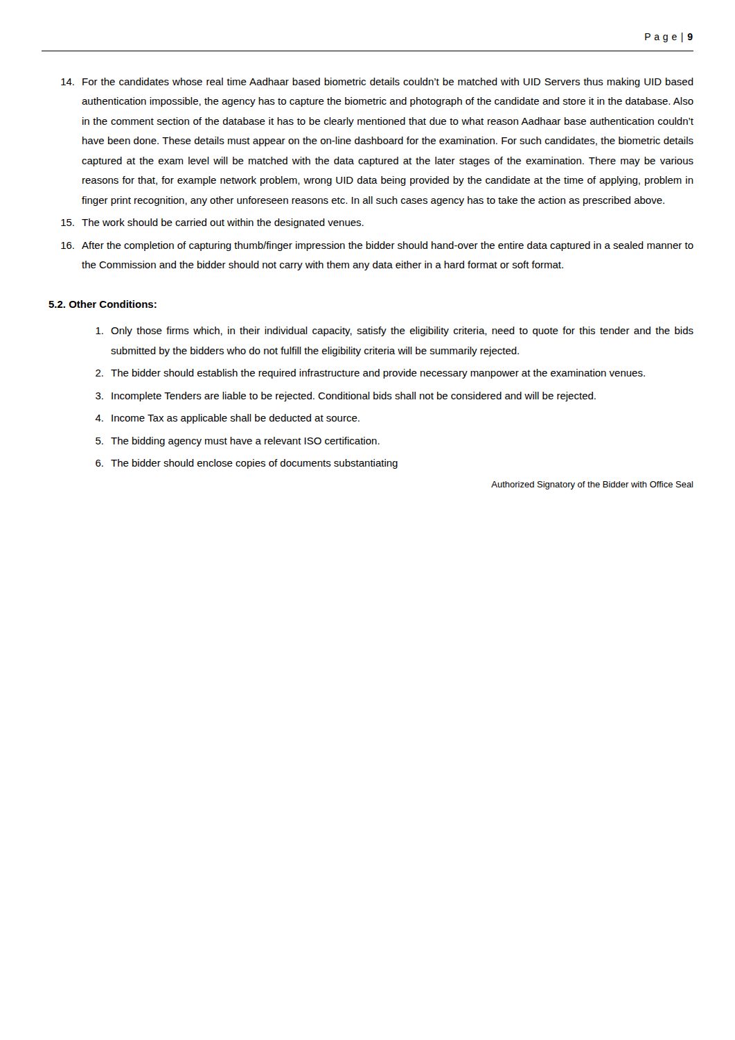P a g e | 9
14. For the candidates whose real time Aadhaar based biometric details couldn’t be matched with UID Servers thus making UID based authentication impossible, the agency has to capture the biometric and photograph of the candidate and store it in the database. Also in the comment section of the database it has to be clearly mentioned that due to what reason Aadhaar base authentication couldn’t have been done. These details must appear on the on-line dashboard for the examination. For such candidates, the biometric details captured at the exam level will be matched with the data captured at the later stages of the examination. There may be various reasons for that, for example network problem, wrong UID data being provided by the candidate at the time of applying, problem in finger print recognition, any other unforeseen reasons etc. In all such cases agency has to take the action as prescribed above.
15. The work should be carried out within the designated venues.
16. After the completion of capturing thumb/finger impression the bidder should hand-over the entire data captured in a sealed manner to the Commission and the bidder should not carry with them any data either in a hard format or soft format.
5.2. Other Conditions:
1. Only those firms which, in their individual capacity, satisfy the eligibility criteria, need to quote for this tender and the bids submitted by the bidders who do not fulfill the eligibility criteria will be summarily rejected.
2. The bidder should establish the required infrastructure and provide necessary manpower at the examination venues.
3. Incomplete Tenders are liable to be rejected. Conditional bids shall not be considered and will be rejected.
4. Income Tax as applicable shall be deducted at source.
5. The bidding agency must have a relevant ISO certification.
6. The bidder should enclose copies of documents substantiating
Authorized Signatory of the Bidder with Office Seal